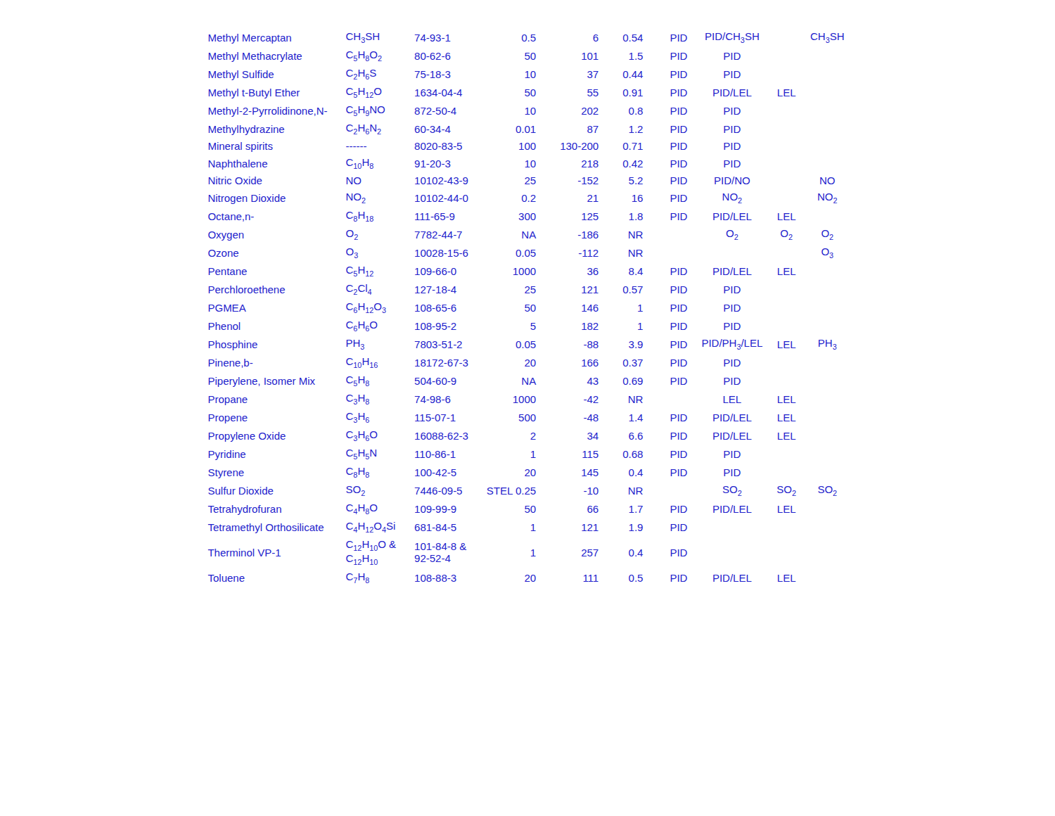| Methyl Mercaptan | CH 3 SH | 74-93-1 | 0.5 | 6 | 0.54 | PID | PID/CH 3 SH | | CH 3 SH |
| Methyl Methacrylate | C 5 H 8 O 2 | 80-62-6 | 50 | 101 | 1.5 | PID | PID | | |
| Methyl Sulfide | C 2 H 6 S | 75-18-3 | 10 | 37 | 0.44 | PID | PID | | |
| Methyl t-Butyl Ether | C 5 H 12 O | 1634-04-4 | 50 | 55 | 0.91 | PID | PID/LEL | LEL | |
| Methyl-2-Pyrrolidinone,N- | C 5 H 9 NO | 872-50-4 | 10 | 202 | 0.8 | PID | PID | | |
| Methylhydrazine | C 2 H 6 N 2 | 60-34-4 | 0.01 | 87 | 1.2 | PID | PID | | |
| Mineral spirits | ------ | 8020-83-5 | 100 | 130-200 | 0.71 | PID | PID | | |
| Naphthalene | C 10 H 8 | 91-20-3 | 10 | 218 | 0.42 | PID | PID | | |
| Nitric Oxide | NO | 10102-43-9 | 25 | -152 | 5.2 | PID | PID/NO | | NO |
| Nitrogen Dioxide | NO 2 | 10102-44-0 | 0.2 | 21 | 16 | PID | NO 2 | | NO 2 |
| Octane,n- | C 8 H 18 | 111-65-9 | 300 | 125 | 1.8 | PID | PID/LEL | LEL | |
| Oxygen | O 2 | 7782-44-7 | NA | -186 | NR | | O 2 | O 2 | O 2 |
| Ozone | O 3 | 10028-15-6 | 0.05 | -112 | NR | | | | O 3 |
| Pentane | C 5 H 12 | 109-66-0 | 1000 | 36 | 8.4 | PID | PID/LEL | LEL | |
| Perchloroethene | C 2 Cl 4 | 127-18-4 | 25 | 121 | 0.57 | PID | PID | | |
| PGMEA | C 6 H 12 O 3 | 108-65-6 | 50 | 146 | 1 | PID | PID | | |
| Phenol | C 6 H 6 O | 108-95-2 | 5 | 182 | 1 | PID | PID | | |
| Phosphine | PH 3 | 7803-51-2 | 0.05 | -88 | 3.9 | PID | PID/PH 3 /LEL | LEL | PH 3 |
| Pinene,b- | C 10 H 16 | 18172-67-3 | 20 | 166 | 0.37 | PID | PID | | |
| Piperylene, Isomer Mix | C 5 H 8 | 504-60-9 | NA | 43 | 0.69 | PID | PID | | |
| Propane | C 3 H 8 | 74-98-6 | 1000 | -42 | NR | | LEL | LEL | |
| Propene | C 3 H 6 | 115-07-1 | 500 | -48 | 1.4 | PID | PID/LEL | LEL | |
| Propylene Oxide | C 3 H 6 O | 16088-62-3 | 2 | 34 | 6.6 | PID | PID/LEL | LEL | |
| Pyridine | C 5 H 5 N | 110-86-1 | 1 | 115 | 0.68 | PID | PID | | |
| Styrene | C 8 H 8 | 100-42-5 | 20 | 145 | 0.4 | PID | PID | | |
| Sulfur Dioxide | SO 2 | 7446-09-5 | STEL 0.25 | -10 | NR | | SO 2 | SO 2 | SO 2 |
| Tetrahydrofuran | C 4 H 8 O | 109-99-9 | 50 | 66 | 1.7 | PID | PID/LEL | LEL | |
| Tetramethyl Orthosilicate | C 4 H 12 O 4 Si | 681-84-5 | 1 | 121 | 1.9 | PID | | | |
| Therminol VP-1 | C 12 H 10 O & C 12 H 10 | 101-84-8 & 92-52-4 | 1 | 257 | 0.4 | PID | | | |
| Toluene | C 7 H 8 | 108-88-3 | 20 | 111 | 0.5 | PID | PID/LEL | LEL | |